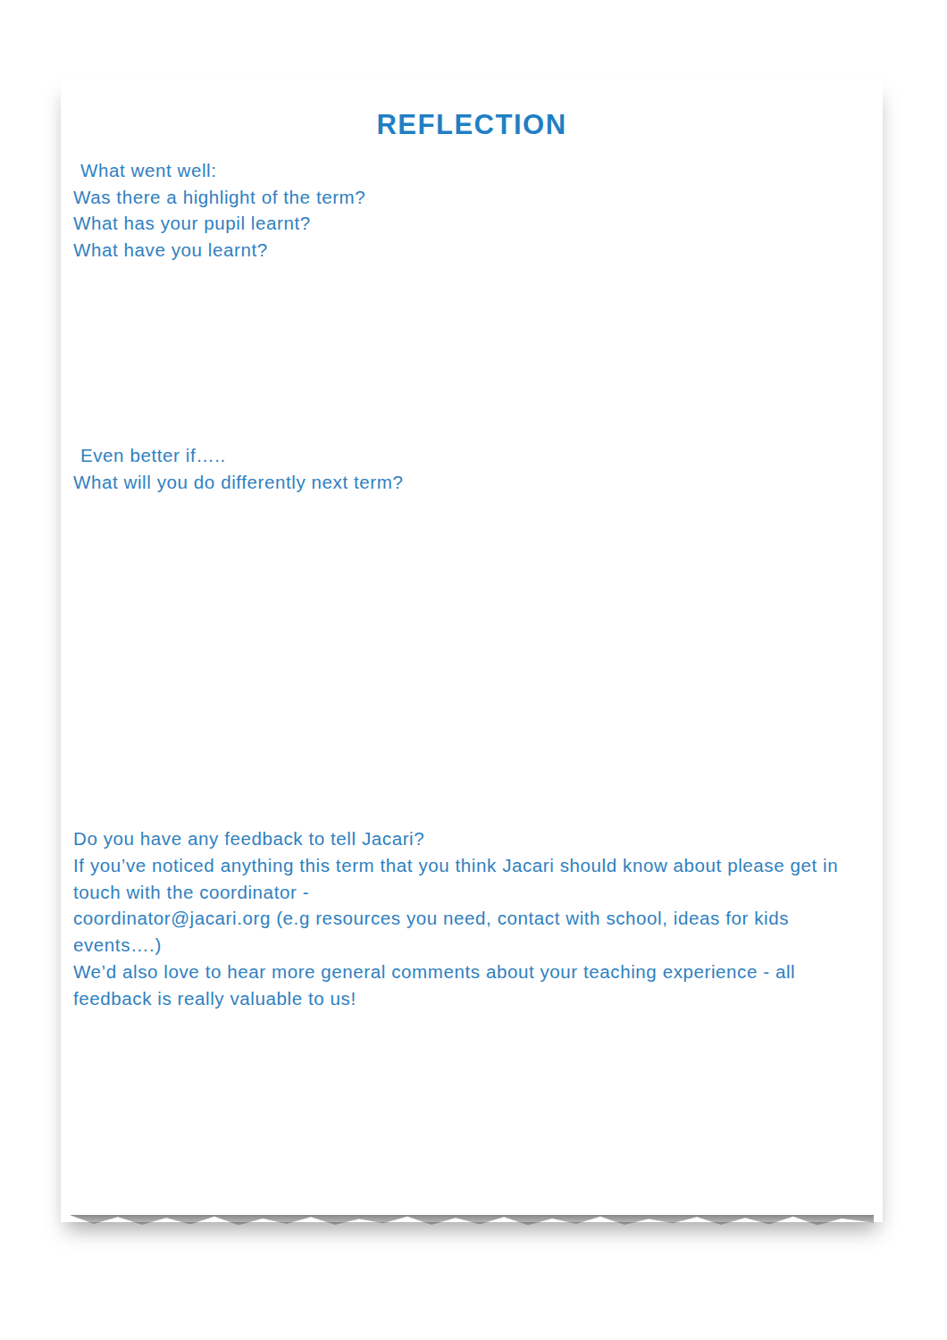REFLECTION
What went well:
Was there a highlight of the term?
What has your pupil learnt?
What have you learnt?
Even better if…..
What will you do differently next term?
Do you have any feedback to tell Jacari?
If you’ve noticed anything this term that you think Jacari should know about please get in touch with the coordinator -
coordinator@jacari.org (e.g resources you need, contact with school, ideas for kids events….)
We’d also love to hear more general comments about your teaching experience - all feedback is really valuable to us!